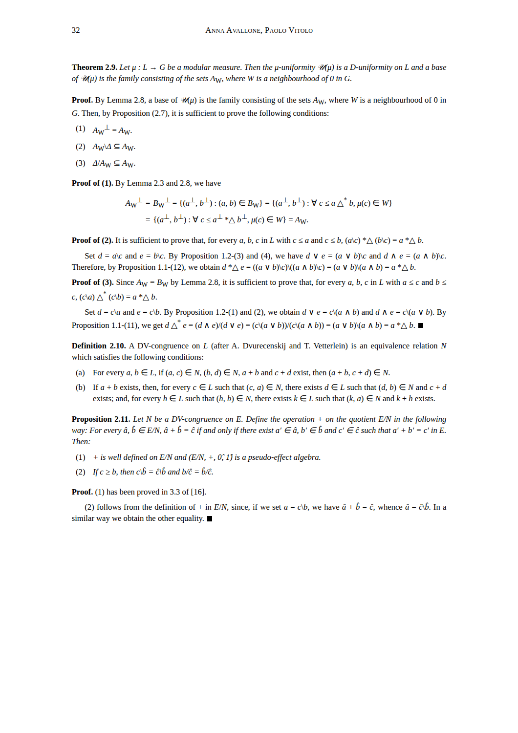32
Anna Avallone, Paolo Vitolo
Theorem 2.9. Let μ : L → G be a modular measure. Then the μ-uniformity 𝒰(μ) is a D-uniformity on L and a base of 𝒰(μ) is the family consisting of the sets AW, where W is a neighbourhood of 0 in G.
Proof. By Lemma 2.8, a base of 𝒰(μ) is the family consisting of the sets AW, where W is a neighbourhood of 0 in G. Then, by Proposition (2.7), it is sufficient to prove the following conditions:
AW⊥ = AW.
AW\Δ ⊆ AW.
Δ/AW ⊆ AW.
Proof of (1). By Lemma 2.3 and 2.8, we have
AW⊥ = BW⊥ = {(a⊥, b⊥) : (a, b) ∈ BW} = {(a⊥, b⊥) : ∀ c ≤ a △* b, μ(c) ∈ W} = {(a⊥, b⊥) : ∀ c ≤ a⊥ *△ b⊥, μ(c) ∈ W} = AW.
Proof of (2). It is sufficient to prove that, for every a, b, c in L with c ≤ a and c ≤ b, (a\c) *△ (b\c) = a *△ b.
Set d = a\c and e = b\c. By Proposition 1.2-(3) and (4), we have d ∨ e = (a ∨ b)\c and d ∧ e = (a ∧ b)\c. Therefore, by Proposition 1.1-(12), we obtain d *△ e = ((a ∨ b)\c)\((a ∧ b)\c) = (a ∨ b)\(a ∧ b) = a *△ b.
Proof of (3). Since AW = BW by Lemma 2.8, it is sufficient to prove that, for every a, b, c in L with a ≤ c and b ≤ c, (c\a) △* (c\b) = a *△ b.
Set d = c\a and e = c\b. By Proposition 1.2-(1) and (2), we obtain d ∨ e = c\(a ∧ b) and d ∧ e = c\(a ∨ b). By Proposition 1.1-(11), we get d △* e = (d ∧ e)/(d ∨ e) = (c\(a ∨ b))/(c\(a ∧ b)) = (a ∨ b)\(a ∧ b) = a *△ b.
Definition 2.10. A DV-congruence on L (after A. Dvurecenskij and T. Vetterlein) is an equivalence relation N which satisfies the following conditions:
For every a, b ∈ L, if (a, c) ∈ N, (b, d) ∈ N, a + b and c + d exist, then (a + b, c + d) ∈ N.
If a + b exists, then, for every c ∈ L such that (c, a) ∈ N, there exists d ∈ L such that (d, b) ∈ N and c + d exists; and, for every h ∈ L such that (h, b) ∈ N, there exists k ∈ L such that (k, a) ∈ N and k + h exists.
Proposition 2.11. Let N be a DV-congruence on E. Define the operation + on the quotient E/N in the following way: For every â, b̂ ∈ E/N, â + b̂ = ĉ if and only if there exist a′ ∈ â, b′ ∈ b̂ and c′ ∈ ĉ such that a′ + b′ = c′ in E. Then:
+ is well defined on E/N and (E/N, +, 0̂, 1̂) is a pseudo-effect algebra.
If c ≥ b, then c\b̂ = ĉ\b̂ and b/ĉ = b̂/ĉ.
Proof. (1) has been proved in 3.3 of [16].
(2) follows from the definition of + in E/N, since, if we set a = c\b, we have â + b̂ = ĉ, whence â = ĉ\b̂. In a similar way we obtain the other equality.